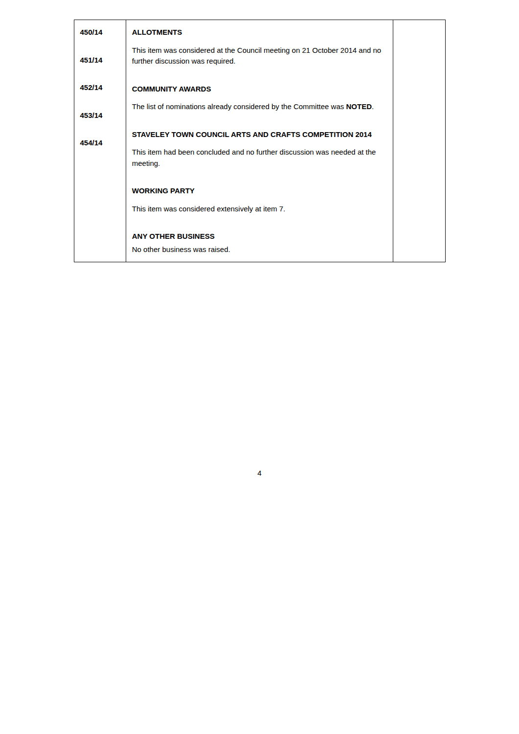| 450/14 451/14 452/14 453/14 454/14 | Allotments This item was considered at the Council meeting on 21 October 2014 and no further discussion was required. Community Awards The list of nominations already considered by the Committee was NOTED . Staveley Town Council Arts and Crafts Competition 2014 This item had been concluded and no further discussion was needed at the meeting. Working Party This item was considered extensively at item 7. Any Other Business No other business was raised. | |
4